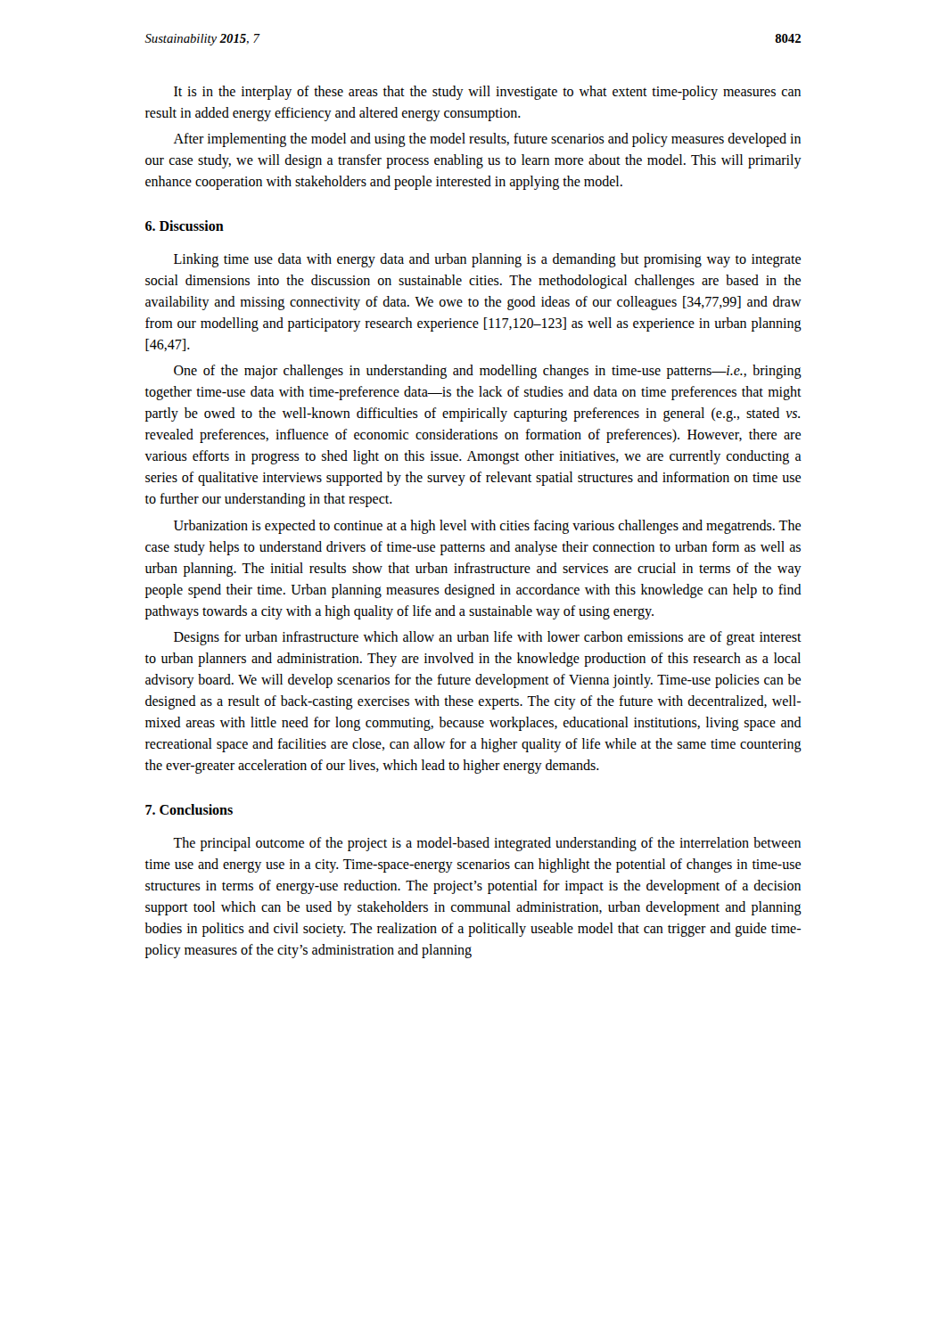Sustainability 2015, 7 8042
It is in the interplay of these areas that the study will investigate to what extent time-policy measures can result in added energy efficiency and altered energy consumption.
After implementing the model and using the model results, future scenarios and policy measures developed in our case study, we will design a transfer process enabling us to learn more about the model. This will primarily enhance cooperation with stakeholders and people interested in applying the model.
6. Discussion
Linking time use data with energy data and urban planning is a demanding but promising way to integrate social dimensions into the discussion on sustainable cities. The methodological challenges are based in the availability and missing connectivity of data. We owe to the good ideas of our colleagues [34,77,99] and draw from our modelling and participatory research experience [117,120–123] as well as experience in urban planning [46,47].
One of the major challenges in understanding and modelling changes in time-use patterns—i.e., bringing together time-use data with time-preference data—is the lack of studies and data on time preferences that might partly be owed to the well-known difficulties of empirically capturing preferences in general (e.g., stated vs. revealed preferences, influence of economic considerations on formation of preferences). However, there are various efforts in progress to shed light on this issue. Amongst other initiatives, we are currently conducting a series of qualitative interviews supported by the survey of relevant spatial structures and information on time use to further our understanding in that respect.
Urbanization is expected to continue at a high level with cities facing various challenges and megatrends. The case study helps to understand drivers of time-use patterns and analyse their connection to urban form as well as urban planning. The initial results show that urban infrastructure and services are crucial in terms of the way people spend their time. Urban planning measures designed in accordance with this knowledge can help to find pathways towards a city with a high quality of life and a sustainable way of using energy.
Designs for urban infrastructure which allow an urban life with lower carbon emissions are of great interest to urban planners and administration. They are involved in the knowledge production of this research as a local advisory board. We will develop scenarios for the future development of Vienna jointly. Time-use policies can be designed as a result of back-casting exercises with these experts. The city of the future with decentralized, well-mixed areas with little need for long commuting, because workplaces, educational institutions, living space and recreational space and facilities are close, can allow for a higher quality of life while at the same time countering the ever-greater acceleration of our lives, which lead to higher energy demands.
7. Conclusions
The principal outcome of the project is a model-based integrated understanding of the interrelation between time use and energy use in a city. Time-space-energy scenarios can highlight the potential of changes in time-use structures in terms of energy-use reduction. The project’s potential for impact is the development of a decision support tool which can be used by stakeholders in communal administration, urban development and planning bodies in politics and civil society. The realization of a politically useable model that can trigger and guide time-policy measures of the city’s administration and planning